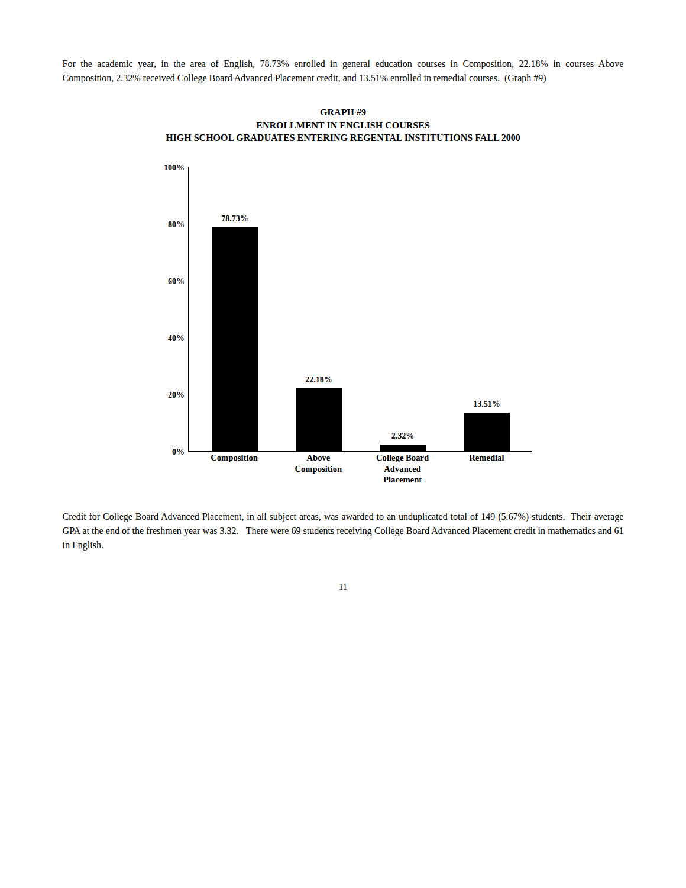For the academic year, in the area of English, 78.73% enrolled in general education courses in Composition, 22.18% in courses Above Composition, 2.32% received College Board Advanced Placement credit, and 13.51% enrolled in remedial courses. (Graph #9)
GRAPH #9
ENROLLMENT IN ENGLISH COURSES
HIGH SCHOOL GRADUATES ENTERING REGENTAL INSTITUTIONS FALL 2000
| 100% 80% 60% 40% 20% 0% | 78.73% 22.18% 2.32% 13.51% |
| | Composition Above Composition College Board Advanced Placement Remedial |
Credit for College Board Advanced Placement, in all subject areas, was awarded to an unduplicated total of 149 (5.67%) students. Their average GPA at the end of the freshmen year was 3.32. There were 69 students receiving College Board Advanced Placement credit in mathematics and 61 in English.
11